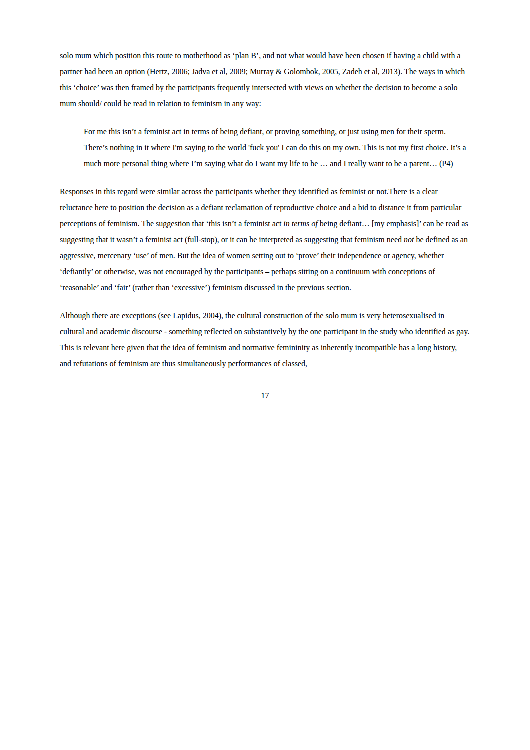solo mum which position this route to motherhood as ‘plan B’, and not what would have been chosen if having a child with a partner had been an option (Hertz, 2006; Jadva et al, 2009; Murray & Golombok, 2005, Zadeh et al, 2013). The ways in which this ‘choice’ was then framed by the participants frequently intersected with views on whether the decision to become a solo mum should/ could be read in relation to feminism in any way:
For me this isn’t a feminist act in terms of being defiant, or proving something, or just using men for their sperm. There’s nothing in it where I'm saying to the world 'fuck you' I can do this on my own. This is not my first choice. It’s a much more personal thing where I’m saying what do I want my life to be … and I really want to be a parent… (P4)
Responses in this regard were similar across the participants whether they identified as feminist or not.There is a clear reluctance here to position the decision as a defiant reclamation of reproductive choice and a bid to distance it from particular perceptions of feminism. The suggestion that ‘this isn’t a feminist act in terms of being defiant… [my emphasis]’ can be read as suggesting that it wasn’t a feminist act (full-stop), or it can be interpreted as suggesting that feminism need not be defined as an aggressive, mercenary ‘use’ of men. But the idea of women setting out to ‘prove’ their independence or agency, whether ‘defiantly’ or otherwise, was not encouraged by the participants – perhaps sitting on a continuum with conceptions of ‘reasonable’ and ‘fair’ (rather than ‘excessive’) feminism discussed in the previous section.
Although there are exceptions (see Lapidus, 2004), the cultural construction of the solo mum is very heterosexualised in cultural and academic discourse - something reflected on substantively by the one participant in the study who identified as gay. This is relevant here given that the idea of feminism and normative femininity as inherently incompatible has a long history, and refutations of feminism are thus simultaneously performances of classed,
17